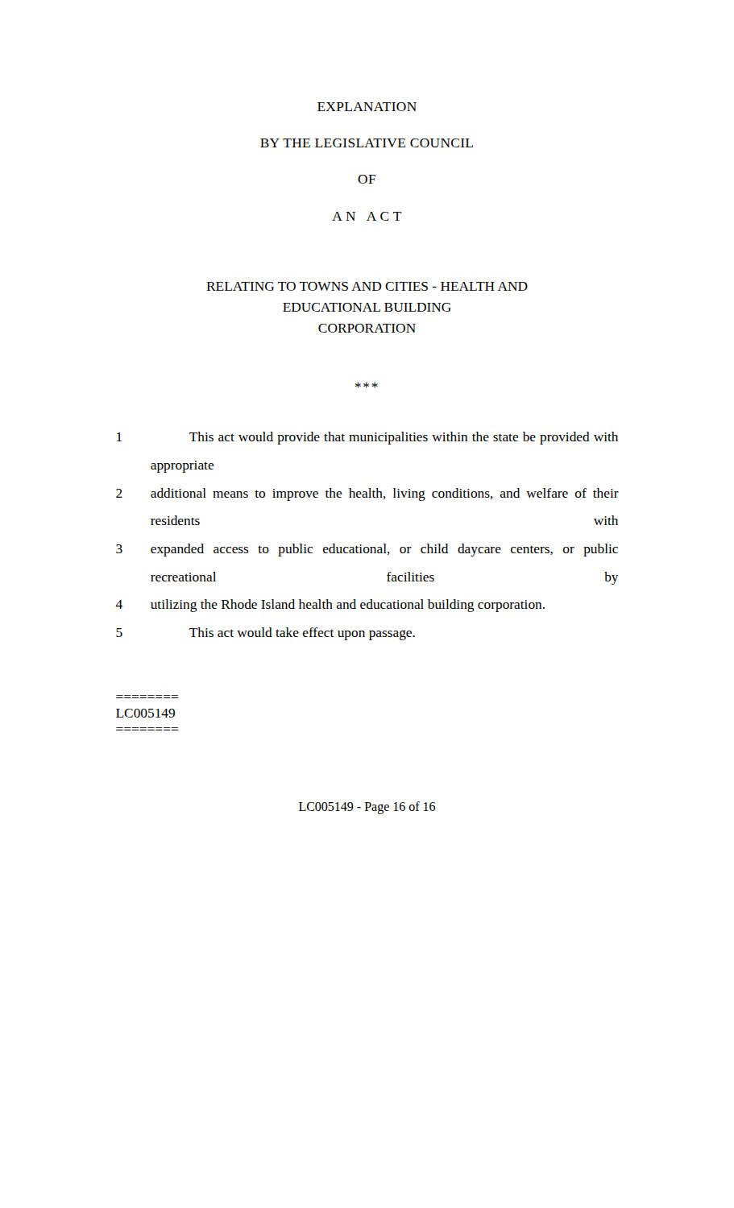EXPLANATION
BY THE LEGISLATIVE COUNCIL
OF
A N A C T
RELATING TO TOWNS AND CITIES - HEALTH AND EDUCATIONAL BUILDING
CORPORATION
***
| 1 | This act would provide that municipalities within the state be provided with appropriate |
| 2 | additional means to improve the health, living conditions, and welfare of their residents with |
| 3 | expanded access to public educational, or child daycare centers, or public recreational facilities by |
| 4 | utilizing the Rhode Island health and educational building corporation. |
| 5 | This act would take effect upon passage. |
========
LC005149
========
LC005149 - Page 16 of 16